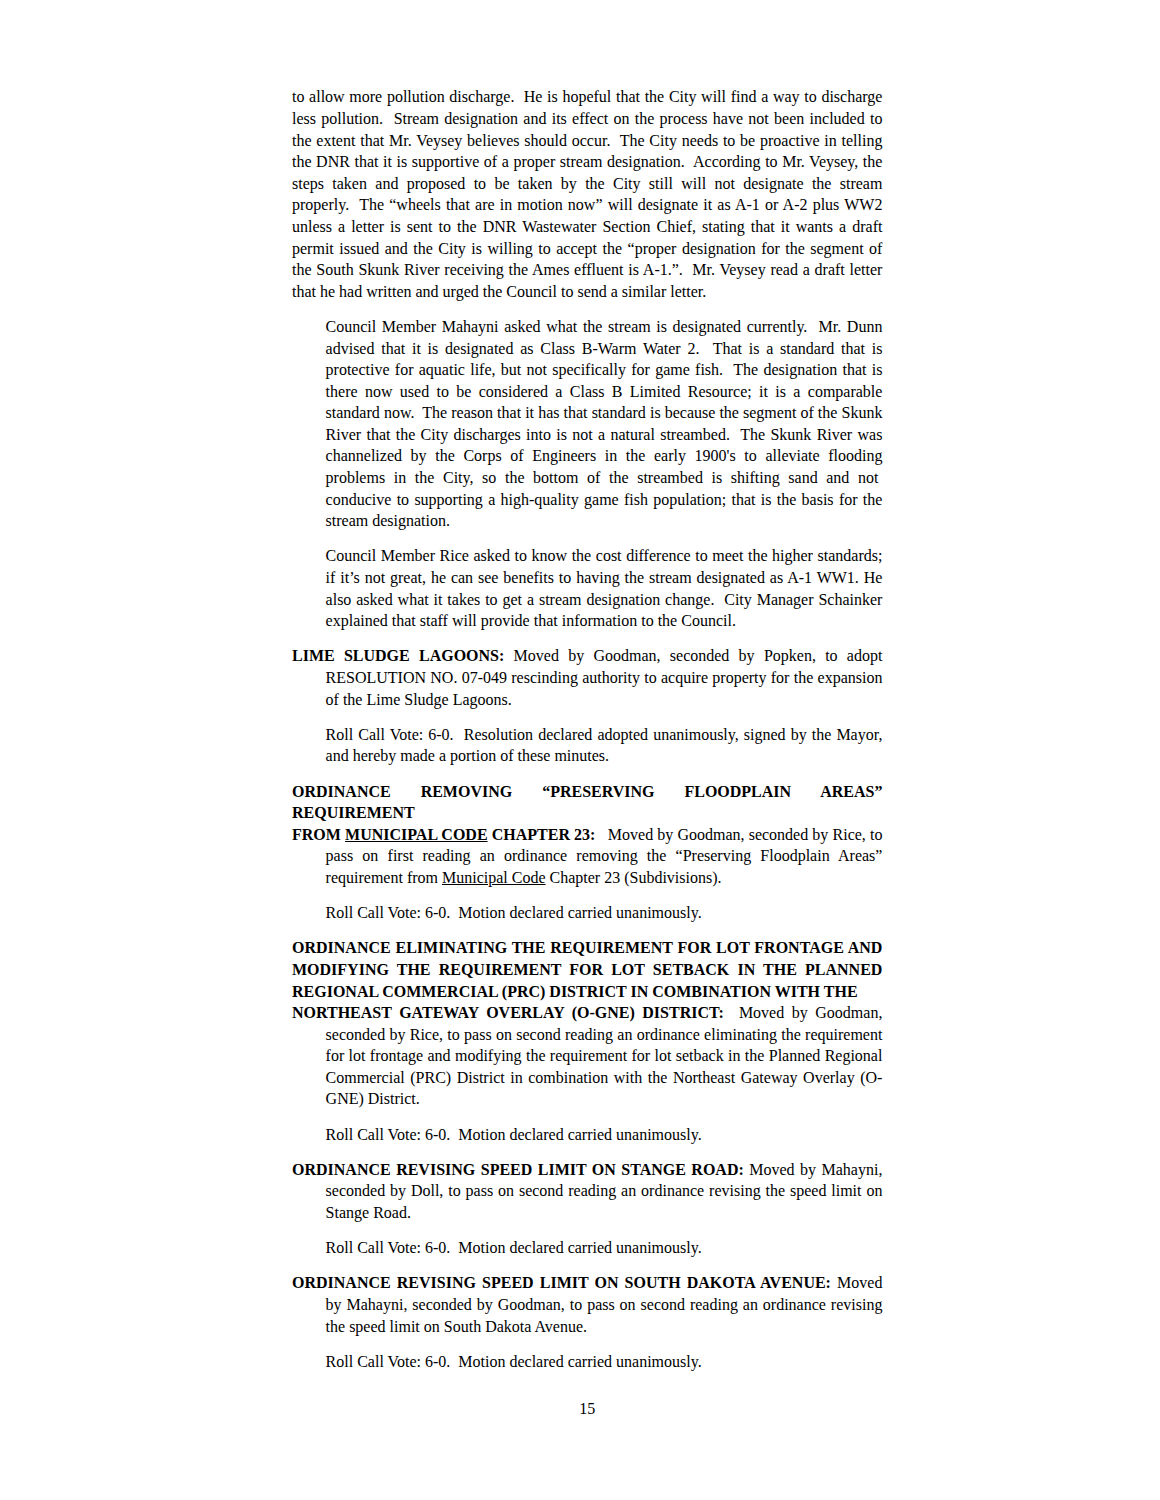to allow more pollution discharge. He is hopeful that the City will find a way to discharge less pollution. Stream designation and its effect on the process have not been included to the extent that Mr. Veysey believes should occur. The City needs to be proactive in telling the DNR that it is supportive of a proper stream designation. According to Mr. Veysey, the steps taken and proposed to be taken by the City still will not designate the stream properly. The “wheels that are in motion now” will designate it as A-1 or A-2 plus WW2 unless a letter is sent to the DNR Wastewater Section Chief, stating that it wants a draft permit issued and the City is willing to accept the “proper designation for the segment of the South Skunk River receiving the Ames effluent is A-1.”. Mr. Veysey read a draft letter that he had written and urged the Council to send a similar letter.
Council Member Mahayni asked what the stream is designated currently. Mr. Dunn advised that it is designated as Class B-Warm Water 2. That is a standard that is protective for aquatic life, but not specifically for game fish. The designation that is there now used to be considered a Class B Limited Resource; it is a comparable standard now. The reason that it has that standard is because the segment of the Skunk River that the City discharges into is not a natural streambed. The Skunk River was channelized by the Corps of Engineers in the early 1900's to alleviate flooding problems in the City, so the bottom of the streambed is shifting sand and not conducive to supporting a high-quality game fish population; that is the basis for the stream designation.
Council Member Rice asked to know the cost difference to meet the higher standards; if it’s not great, he can see benefits to having the stream designated as A-1 WW1. He also asked what it takes to get a stream designation change. City Manager Schainker explained that staff will provide that information to the Council.
LIME SLUDGE LAGOONS: Moved by Goodman, seconded by Popken, to adopt RESOLUTION NO. 07-049 rescinding authority to acquire property for the expansion of the Lime Sludge Lagoons.
Roll Call Vote: 6-0. Resolution declared adopted unanimously, signed by the Mayor, and hereby made a portion of these minutes.
ORDINANCE REMOVING “PRESERVING FLOODPLAIN AREAS” REQUIREMENT
FROM MUNICIPAL CODE CHAPTER 23: Moved by Goodman, seconded by Rice, to pass on first reading an ordinance removing the “Preserving Floodplain Areas” requirement from Municipal Code Chapter 23 (Subdivisions).
Roll Call Vote: 6-0. Motion declared carried unanimously.
ORDINANCE ELIMINATING THE REQUIREMENT FOR LOT FRONTAGE AND MODIFYING THE REQUIREMENT FOR LOT SETBACK IN THE PLANNED REGIONAL COMMERCIAL (PRC) DISTRICT IN COMBINATION WITH THE
NORTHEAST GATEWAY OVERLAY (O-GNE) DISTRICT: Moved by Goodman, seconded by Rice, to pass on second reading an ordinance eliminating the requirement for lot frontage and modifying the requirement for lot setback in the Planned Regional Commercial (PRC) District in combination with the Northeast Gateway Overlay (O-GNE) District.
Roll Call Vote: 6-0. Motion declared carried unanimously.
ORDINANCE REVISING SPEED LIMIT ON STANGE ROAD: Moved by Mahayni, seconded by Doll, to pass on second reading an ordinance revising the speed limit on Stange Road.
Roll Call Vote: 6-0. Motion declared carried unanimously.
ORDINANCE REVISING SPEED LIMIT ON SOUTH DAKOTA AVENUE: Moved by Mahayni, seconded by Goodman, to pass on second reading an ordinance revising the speed limit on South Dakota Avenue.
Roll Call Vote: 6-0. Motion declared carried unanimously.
15